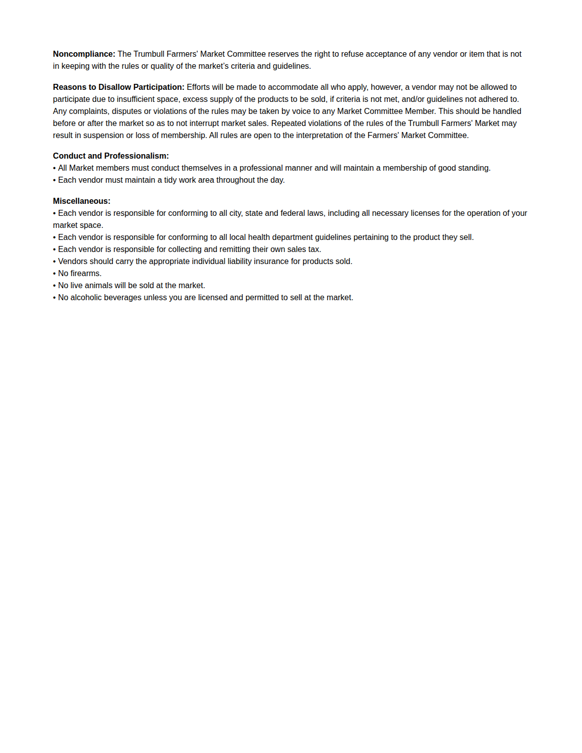Noncompliance: The Trumbull Farmers' Market Committee reserves the right to refuse acceptance of any vendor or item that is not in keeping with the rules or quality of the market’s criteria and guidelines.
Reasons to Disallow Participation: Efforts will be made to accommodate all who apply, however, a vendor may not be allowed to participate due to insufficient space, excess supply of the products to be sold, if criteria is not met, and/or guidelines not adhered to. Any complaints, disputes or violations of the rules may be taken by voice to any Market Committee Member. This should be handled before or after the market so as to not interrupt market sales. Repeated violations of the rules of the Trumbull Farmers' Market may result in suspension or loss of membership. All rules are open to the interpretation of the Farmers' Market Committee.
Conduct and Professionalism:
All Market members must conduct themselves in a professional manner and will maintain a membership of good standing.
Each vendor must maintain a tidy work area throughout the day.
Miscellaneous:
Each vendor is responsible for conforming to all city, state and federal laws, including all necessary licenses for the operation of your market space.
Each vendor is responsible for conforming to all local health department guidelines pertaining to the product they sell.
Each vendor is responsible for collecting and remitting their own sales tax.
Vendors should carry the appropriate individual liability insurance for products sold.
No firearms.
No live animals will be sold at the market.
No alcoholic beverages unless you are licensed and permitted to sell at the market.